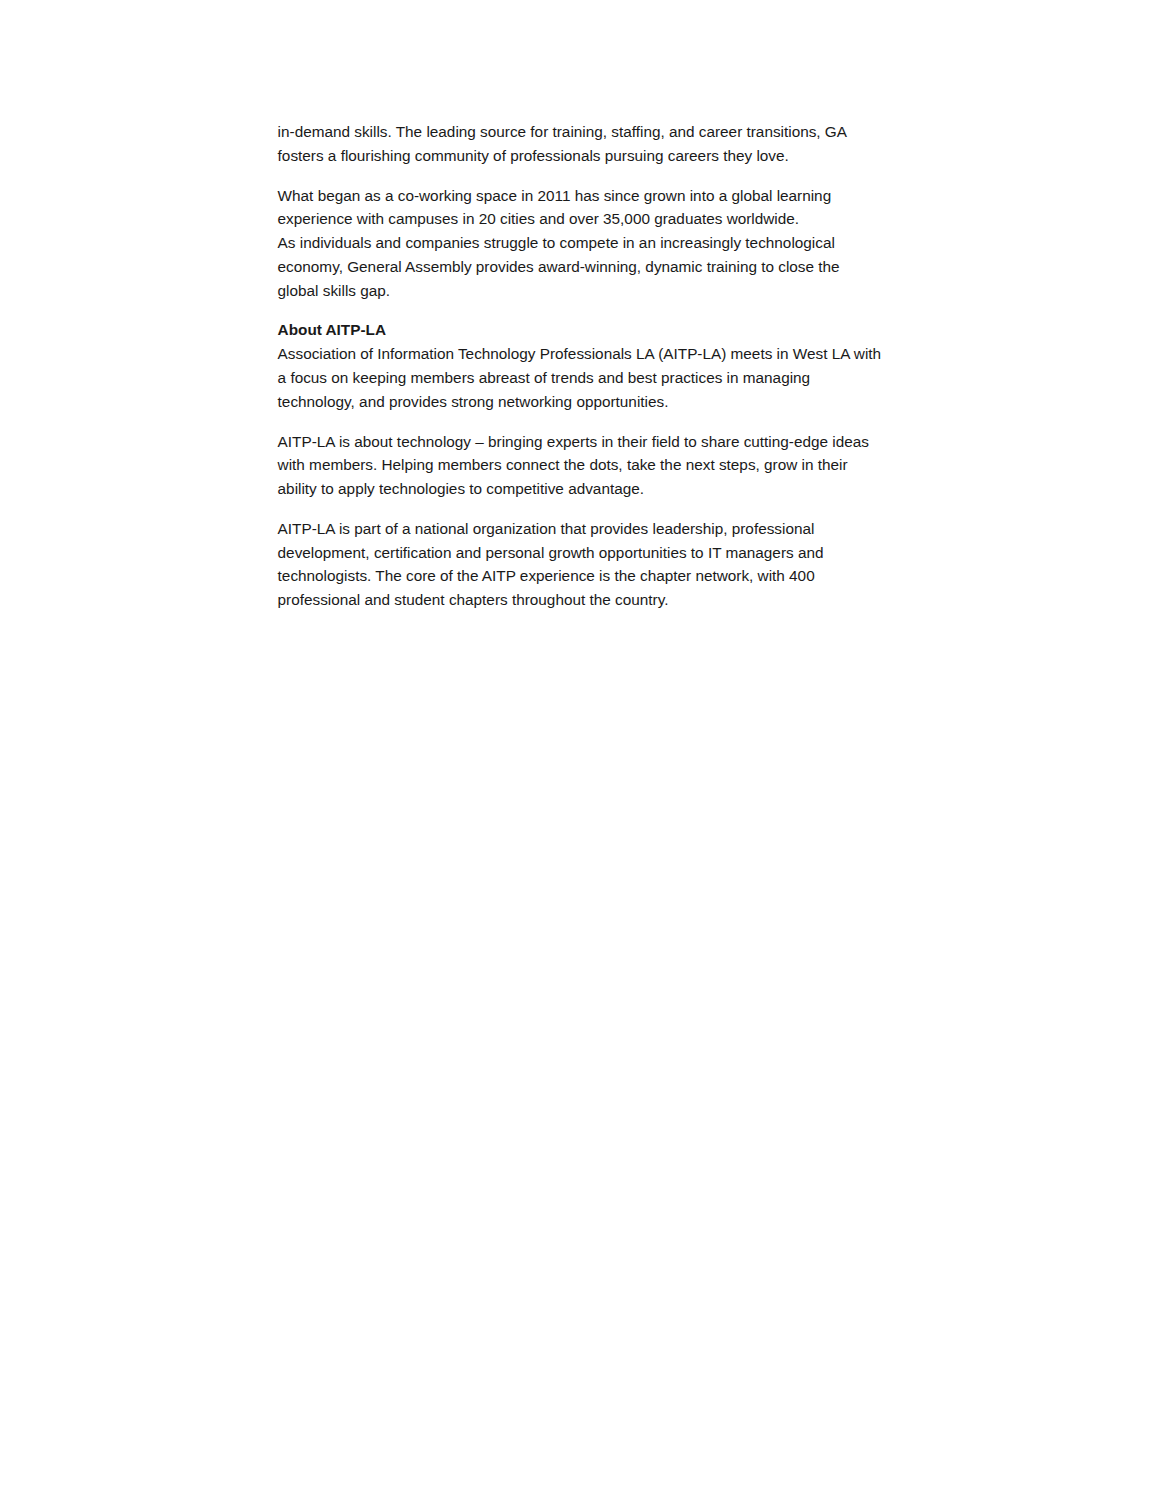in-demand skills. The leading source for training, staffing, and career transitions, GA fosters a flourishing community of professionals pursuing careers they love.
What began as a co-working space in 2011 has since grown into a global learning experience with campuses in 20 cities and over 35,000 graduates worldwide.
As individuals and companies struggle to compete in an increasingly technological economy, General Assembly provides award-winning, dynamic training to close the global skills gap.
About AITP-LA
Association of Information Technology Professionals LA (AITP-LA) meets in West LA with a focus on keeping members abreast of trends and best practices in managing technology, and provides strong networking opportunities.
AITP-LA is about technology – bringing experts in their field to share cutting-edge ideas with members. Helping members connect the dots, take the next steps, grow in their ability to apply technologies to competitive advantage.
AITP-LA is part of a national organization that provides leadership, professional development, certification and personal growth opportunities to IT managers and technologists. The core of the AITP experience is the chapter network, with 400 professional and student chapters throughout the country.